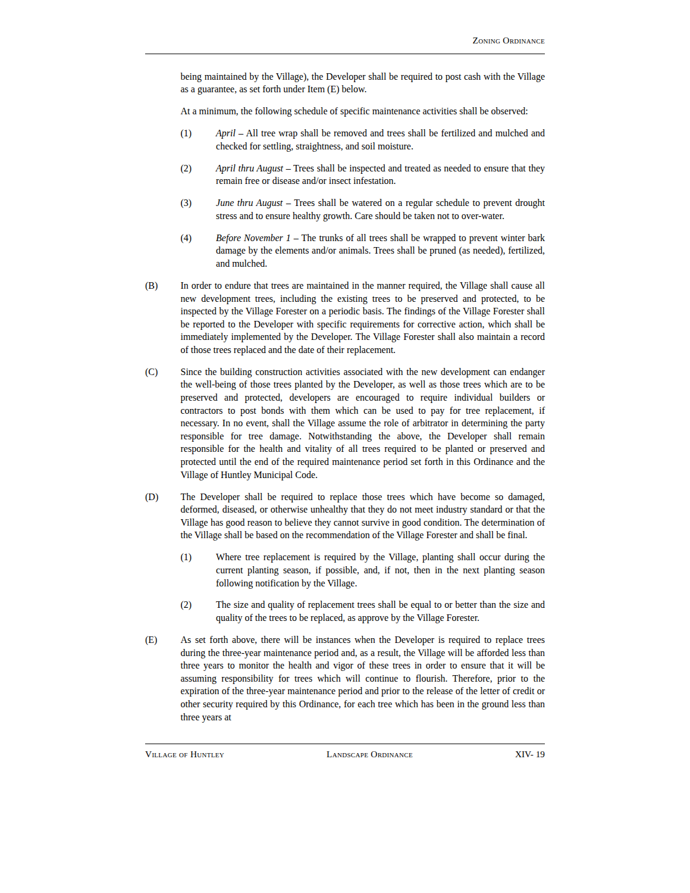Zoning Ordinance
being maintained by the Village), the Developer shall be required to post cash with the Village as a guarantee, as set forth under Item (E) below.
At a minimum, the following schedule of specific maintenance activities shall be observed:
(1)
April – All tree wrap shall be removed and trees shall be fertilized and mulched and checked for settling, straightness, and soil moisture.
(2)
April thru August – Trees shall be inspected and treated as needed to ensure that they remain free or disease and/or insect infestation.
(3)
June thru August – Trees shall be watered on a regular schedule to prevent drought stress and to ensure healthy growth. Care should be taken not to over-water.
(4)
Before November 1 – The trunks of all trees shall be wrapped to prevent winter bark damage by the elements and/or animals. Trees shall be pruned (as needed), fertilized, and mulched.
(B)
In order to endure that trees are maintained in the manner required, the Village shall cause all new development trees, including the existing trees to be preserved and protected, to be inspected by the Village Forester on a periodic basis. The findings of the Village Forester shall be reported to the Developer with specific requirements for corrective action, which shall be immediately implemented by the Developer. The Village Forester shall also maintain a record of those trees replaced and the date of their replacement.
(C)
Since the building construction activities associated with the new development can endanger the well-being of those trees planted by the Developer, as well as those trees which are to be preserved and protected, developers are encouraged to require individual builders or contractors to post bonds with them which can be used to pay for tree replacement, if necessary. In no event, shall the Village assume the role of arbitrator in determining the party responsible for tree damage. Notwithstanding the above, the Developer shall remain responsible for the health and vitality of all trees required to be planted or preserved and protected until the end of the required maintenance period set forth in this Ordinance and the Village of Huntley Municipal Code.
(D)
The Developer shall be required to replace those trees which have become so damaged, deformed, diseased, or otherwise unhealthy that they do not meet industry standard or that the Village has good reason to believe they cannot survive in good condition. The determination of the Village shall be based on the recommendation of the Village Forester and shall be final.
(1)
Where tree replacement is required by the Village, planting shall occur during the current planting season, if possible, and, if not, then in the next planting season following notification by the Village.
(2)
The size and quality of replacement trees shall be equal to or better than the size and quality of the trees to be replaced, as approve by the Village Forester.
(E)
As set forth above, there will be instances when the Developer is required to replace trees during the three-year maintenance period and, as a result, the Village will be afforded less than three years to monitor the health and vigor of these trees in order to ensure that it will be assuming responsibility for trees which will continue to flourish. Therefore, prior to the expiration of the three-year maintenance period and prior to the release of the letter of credit or other security required by this Ordinance, for each tree which has been in the ground less than three years at
Village of Huntley Landscape Ordinance XIV- 19